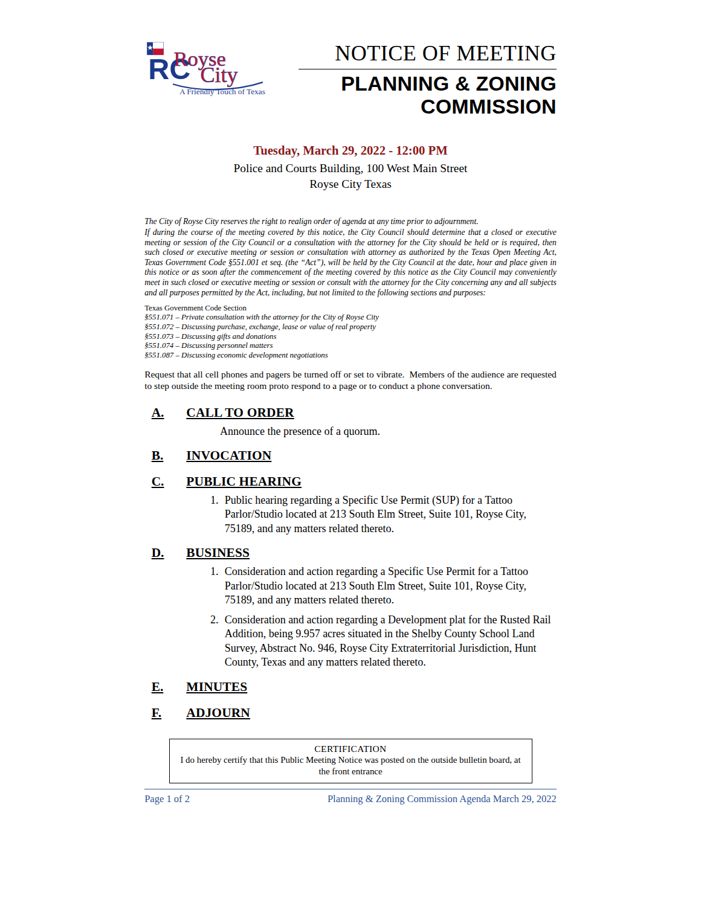RC Royse City A Friendly Touch of Texas
NOTICE OF MEETING
PLANNING & ZONING
COMMISSION
Tuesday, March 29, 2022 - 12:00 PM
Police and Courts Building, 100 West Main Street
Royse City Texas
The City of Royse City reserves the right to realign order of agenda at any time prior to adjournment.
If during the course of the meeting covered by this notice, the City Council should determine that a closed or executive meeting or session of the City Council or a consultation with the attorney for the City should be held or is required, then such closed or executive meeting or session or consultation with attorney as authorized by the Texas Open Meeting Act, Texas Government Code §551.001 et seq. (the “Act”), will be held by the City Council at the date, hour and place given in this notice or as soon after the commencement of the meeting covered by this notice as the City Council may conveniently meet in such closed or executive meeting or session or consult with the attorney for the City concerning any and all subjects and all purposes permitted by the Act, including, but not limited to the following sections and purposes:
Texas Government Code Section
§551.071 – Private consultation with the attorney for the City of Royse City
§551.072 – Discussing purchase, exchange, lease or value of real property
§551.073 – Discussing gifts and donations
§551.074 – Discussing personnel matters
§551.087 – Discussing economic development negotiations
Request that all cell phones and pagers be turned off or set to vibrate. Members of the audience are requested to step outside the meeting room proto respond to a page or to conduct a phone conversation.
A.
CALL TO ORDER
Announce the presence of a quorum.
B.
INVOCATION
C.
PUBLIC HEARING
Public hearing regarding a Specific Use Permit (SUP) for a Tattoo Parlor/Studio located at 213 South Elm Street, Suite 101, Royse City, 75189, and any matters related thereto.
D.
BUSINESS
Consideration and action regarding a Specific Use Permit for a Tattoo Parlor/Studio located at 213 South Elm Street, Suite 101, Royse City, 75189, and any matters related thereto.
Consideration and action regarding a Development plat for the Rusted Rail Addition, being 9.957 acres situated in the Shelby County School Land Survey, Abstract No. 946, Royse City Extraterritorial Jurisdiction, Hunt County, Texas and any matters related thereto.
E.
MINUTES
F.
ADJOURN
CERTIFICATION
I do hereby certify that this Public Meeting Notice was posted on the outside bulletin board, at the front entrance
Page 1 of 2
Planning & Zoning Commission Agenda March 29, 2022